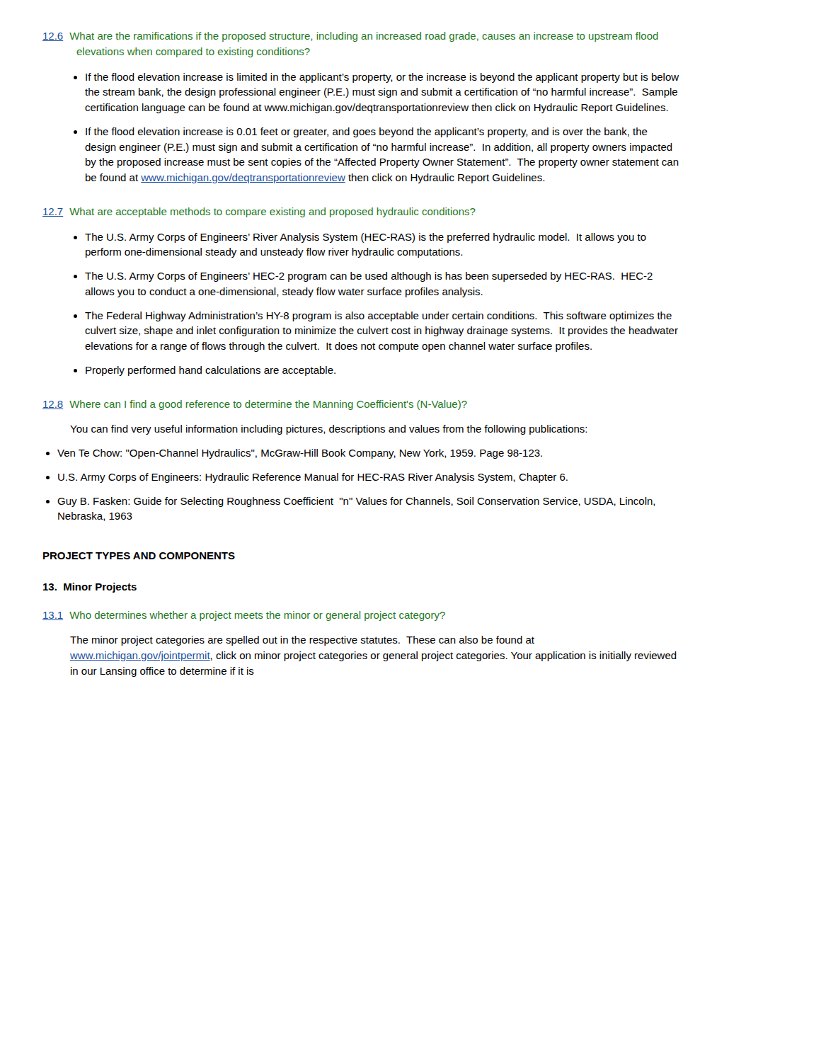12.6 What are the ramifications if the proposed structure, including an increased road grade, causes an increase to upstream flood elevations when compared to existing conditions?
If the flood elevation increase is limited in the applicant’s property, or the increase is beyond the applicant property but is below the stream bank, the design professional engineer (P.E.) must sign and submit a certification of “no harmful increase”. Sample certification language can be found at www.michigan.gov/deqtransportationreview then click on Hydraulic Report Guidelines.
If the flood elevation increase is 0.01 feet or greater, and goes beyond the applicant’s property, and is over the bank, the design engineer (P.E.) must sign and submit a certification of “no harmful increase”. In addition, all property owners impacted by the proposed increase must be sent copies of the “Affected Property Owner Statement”. The property owner statement can be found at www.michigan.gov/deqtransportationreview then click on Hydraulic Report Guidelines.
12.7 What are acceptable methods to compare existing and proposed hydraulic conditions?
The U.S. Army Corps of Engineers’ River Analysis System (HEC-RAS) is the preferred hydraulic model. It allows you to perform one-dimensional steady and unsteady flow river hydraulic computations.
The U.S. Army Corps of Engineers’ HEC-2 program can be used although is has been superseded by HEC-RAS. HEC-2 allows you to conduct a one-dimensional, steady flow water surface profiles analysis.
The Federal Highway Administration’s HY-8 program is also acceptable under certain conditions. This software optimizes the culvert size, shape and inlet configuration to minimize the culvert cost in highway drainage systems. It provides the headwater elevations for a range of flows through the culvert. It does not compute open channel water surface profiles.
Properly performed hand calculations are acceptable.
12.8 Where can I find a good reference to determine the Manning Coefficient's (N-Value)?
You can find very useful information including pictures, descriptions and values from the following publications:
Ven Te Chow: "Open-Channel Hydraulics", McGraw-Hill Book Company, New York, 1959. Page 98-123.
U.S. Army Corps of Engineers: Hydraulic Reference Manual for HEC-RAS River Analysis System, Chapter 6.
Guy B. Fasken: Guide for Selecting Roughness Coefficient "n" Values for Channels, Soil Conservation Service, USDA, Lincoln, Nebraska, 1963
PROJECT TYPES AND COMPONENTS
13. Minor Projects
13.1 Who determines whether a project meets the minor or general project category?
The minor project categories are spelled out in the respective statutes. These can also be found at www.michigan.gov/jointpermit, click on minor project categories or general project categories. Your application is initially reviewed in our Lansing office to determine if it is